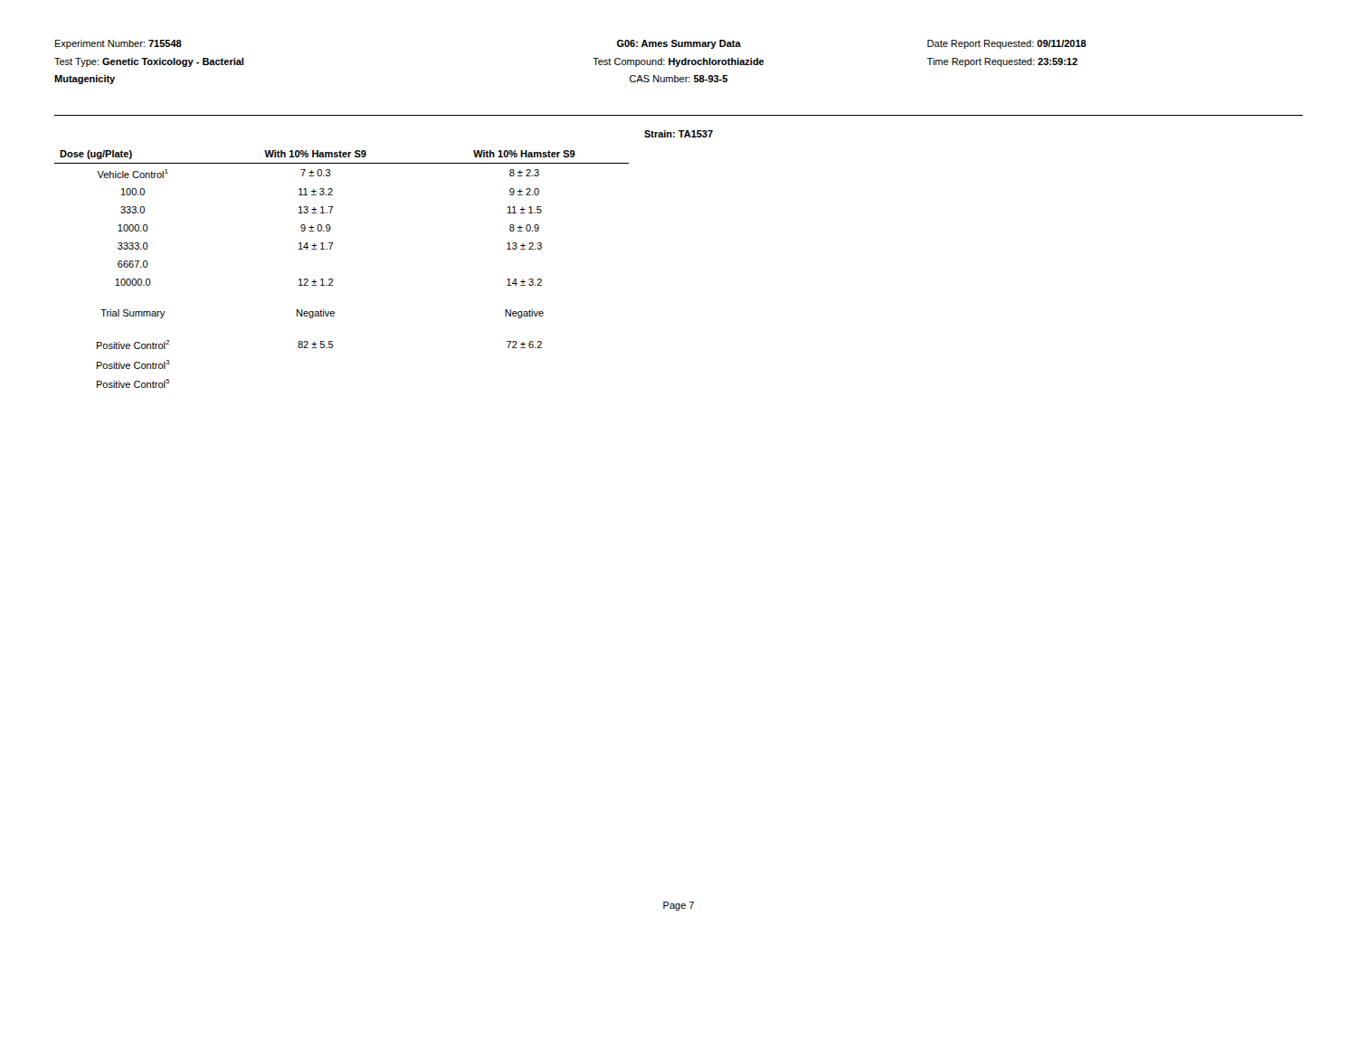Experiment Number: 715548
Test Type: Genetic Toxicology - Bacterial
Mutagenicity
G06: Ames Summary Data
Test Compound: Hydrochlorothiazide
CAS Number: 58-93-5
Date Report Requested: 09/11/2018
Time Report Requested: 23:59:12
Strain: TA1537
| Dose (ug/Plate) | With 10% Hamster S9 | With 10% Hamster S9 |
| --- | --- | --- |
| Vehicle Control 1 | 7 ± 0.3 | 8 ± 2.3 |
| 100.0 | 11 ± 3.2 | 9 ± 2.0 |
| 333.0 | 13 ± 1.7 | 11 ± 1.5 |
| 1000.0 | 9 ± 0.9 | 8 ± 0.9 |
| 3333.0 | 14 ± 1.7 | 13 ± 2.3 |
| 6667.0 | | |
| 10000.0 | 12 ± 1.2 | 14 ± 3.2 |
| Trial Summary | Negative | Negative |
| Positive Control 2 | 82 ± 5.5 | 72 ± 6.2 |
| Positive Control 3 | | |
| Positive Control 5 | | |
Page 7